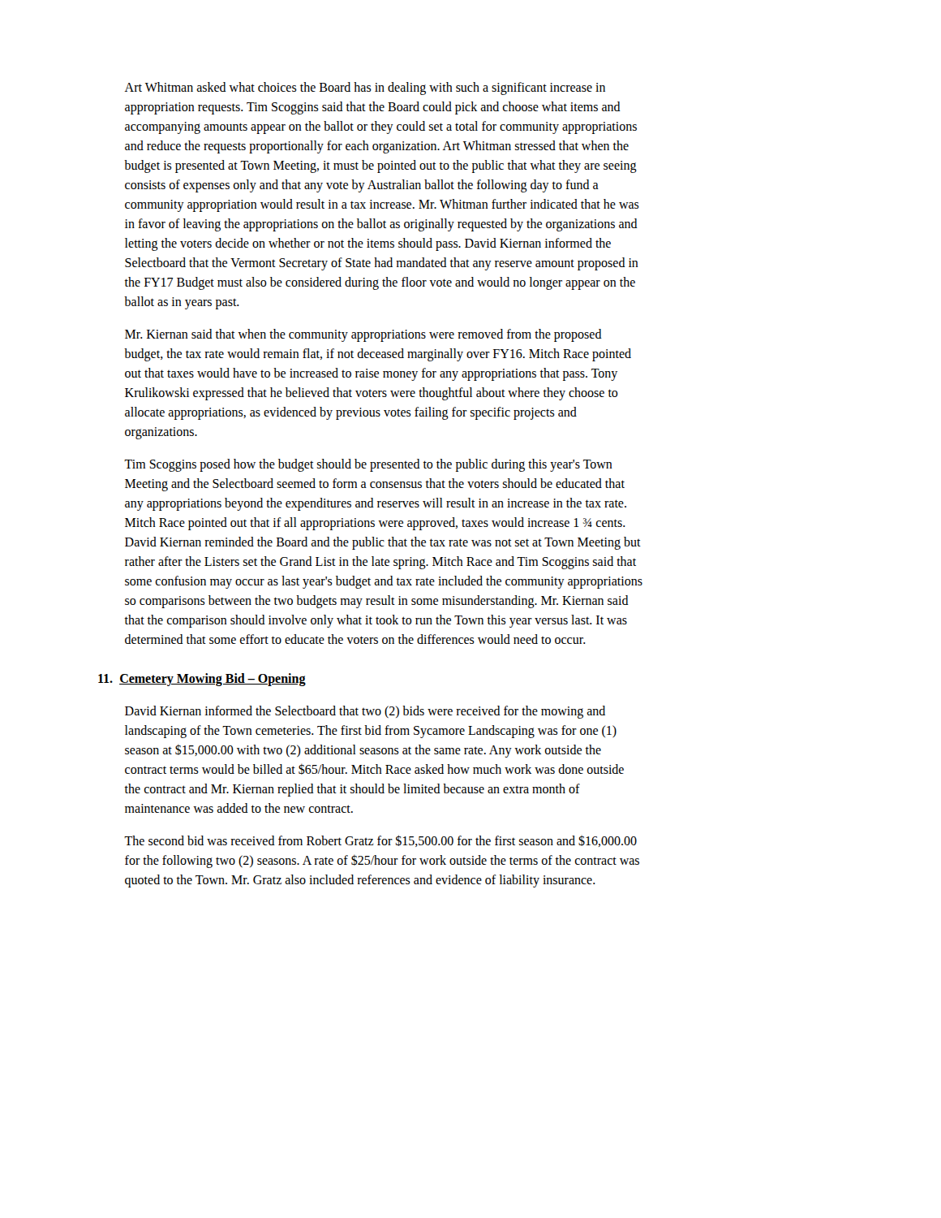Art Whitman asked what choices the Board has in dealing with such a significant increase in appropriation requests. Tim Scoggins said that the Board could pick and choose what items and accompanying amounts appear on the ballot or they could set a total for community appropriations and reduce the requests proportionally for each organization. Art Whitman stressed that when the budget is presented at Town Meeting, it must be pointed out to the public that what they are seeing consists of expenses only and that any vote by Australian ballot the following day to fund a community appropriation would result in a tax increase. Mr. Whitman further indicated that he was in favor of leaving the appropriations on the ballot as originally requested by the organizations and letting the voters decide on whether or not the items should pass. David Kiernan informed the Selectboard that the Vermont Secretary of State had mandated that any reserve amount proposed in the FY17 Budget must also be considered during the floor vote and would no longer appear on the ballot as in years past.
Mr. Kiernan said that when the community appropriations were removed from the proposed budget, the tax rate would remain flat, if not deceased marginally over FY16. Mitch Race pointed out that taxes would have to be increased to raise money for any appropriations that pass. Tony Krulikowski expressed that he believed that voters were thoughtful about where they choose to allocate appropriations, as evidenced by previous votes failing for specific projects and organizations.
Tim Scoggins posed how the budget should be presented to the public during this year's Town Meeting and the Selectboard seemed to form a consensus that the voters should be educated that any appropriations beyond the expenditures and reserves will result in an increase in the tax rate. Mitch Race pointed out that if all appropriations were approved, taxes would increase 1 ¾ cents. David Kiernan reminded the Board and the public that the tax rate was not set at Town Meeting but rather after the Listers set the Grand List in the late spring. Mitch Race and Tim Scoggins said that some confusion may occur as last year's budget and tax rate included the community appropriations so comparisons between the two budgets may result in some misunderstanding. Mr. Kiernan said that the comparison should involve only what it took to run the Town this year versus last. It was determined that some effort to educate the voters on the differences would need to occur.
11. Cemetery Mowing Bid – Opening
David Kiernan informed the Selectboard that two (2) bids were received for the mowing and landscaping of the Town cemeteries. The first bid from Sycamore Landscaping was for one (1) season at $15,000.00 with two (2) additional seasons at the same rate. Any work outside the contract terms would be billed at $65/hour. Mitch Race asked how much work was done outside the contract and Mr. Kiernan replied that it should be limited because an extra month of maintenance was added to the new contract.
The second bid was received from Robert Gratz for $15,500.00 for the first season and $16,000.00 for the following two (2) seasons. A rate of $25/hour for work outside the terms of the contract was quoted to the Town. Mr. Gratz also included references and evidence of liability insurance.